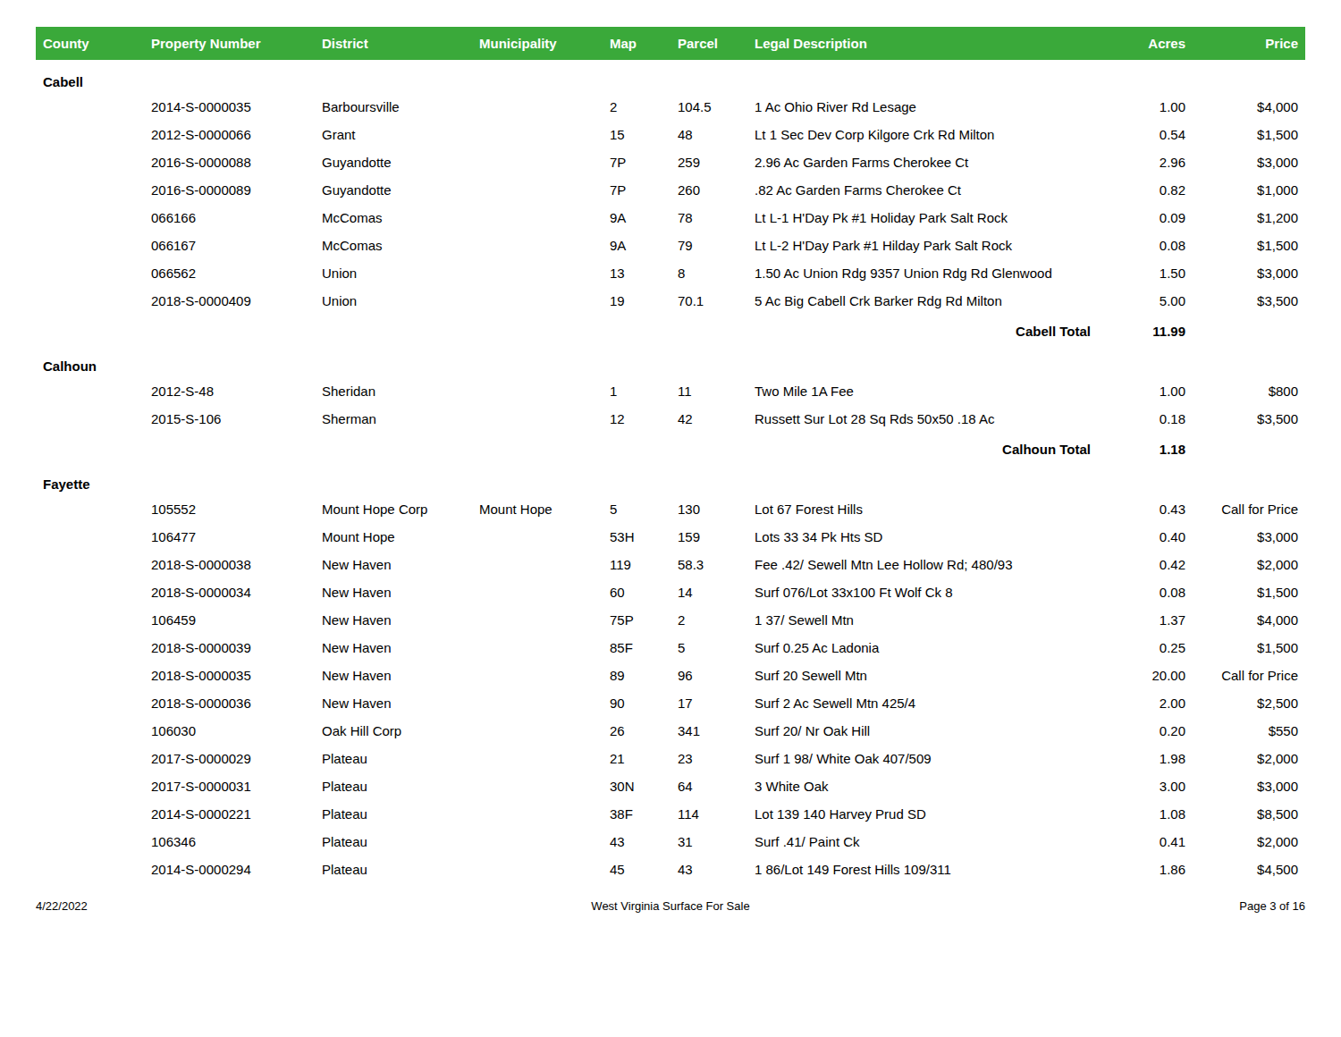| County | Property Number | District | Municipality | Map | Parcel | Legal Description | Acres | Price |
| --- | --- | --- | --- | --- | --- | --- | --- | --- |
| Cabell |
| | 2014-S-0000035 | Barboursville | | 2 | 104.5 | 1 Ac Ohio River Rd Lesage | 1.00 | $4,000 |
| | 2012-S-0000066 | Grant | | 15 | 48 | Lt 1 Sec Dev Corp Kilgore Crk Rd Milton | 0.54 | $1,500 |
| | 2016-S-0000088 | Guyandotte | | 7P | 259 | 2.96 Ac Garden Farms Cherokee Ct | 2.96 | $3,000 |
| | 2016-S-0000089 | Guyandotte | | 7P | 260 | .82 Ac Garden Farms Cherokee Ct | 0.82 | $1,000 |
| | 066166 | McComas | | 9A | 78 | Lt L-1 H'Day Pk #1 Holiday Park Salt Rock | 0.09 | $1,200 |
| | 066167 | McComas | | 9A | 79 | Lt L-2 H'Day Park #1 Hilday Park Salt Rock | 0.08 | $1,500 |
| | 066562 | Union | | 13 | 8 | 1.50 Ac Union Rdg 9357 Union Rdg Rd Glenwood | 1.50 | $3,000 |
| | 2018-S-0000409 | Union | | 19 | 70.1 | 5 Ac Big Cabell Crk Barker Rdg Rd Milton | 5.00 | $3,500 |
| | | | | | | Cabell Total | 11.99 | |
| Calhoun |
| | 2012-S-48 | Sheridan | | 1 | 11 | Two Mile 1A Fee | 1.00 | $800 |
| | 2015-S-106 | Sherman | | 12 | 42 | Russett Sur Lot 28 Sq Rds 50x50 .18 Ac | 0.18 | $3,500 |
| | | | | | | Calhoun Total | 1.18 | |
| Fayette |
| | 105552 | Mount Hope Corp | Mount Hope | 5 | 130 | Lot 67 Forest Hills | 0.43 | Call for Price |
| | 106477 | Mount Hope | | 53H | 159 | Lots 33 34 Pk Hts SD | 0.40 | $3,000 |
| | 2018-S-0000038 | New Haven | | 119 | 58.3 | Fee .42/ Sewell Mtn Lee Hollow Rd; 480/93 | 0.42 | $2,000 |
| | 2018-S-0000034 | New Haven | | 60 | 14 | Surf 076/Lot 33x100 Ft Wolf Ck 8 | 0.08 | $1,500 |
| | 106459 | New Haven | | 75P | 2 | 1 37/ Sewell Mtn | 1.37 | $4,000 |
| | 2018-S-0000039 | New Haven | | 85F | 5 | Surf 0.25 Ac Ladonia | 0.25 | $1,500 |
| | 2018-S-0000035 | New Haven | | 89 | 96 | Surf 20 Sewell Mtn | 20.00 | Call for Price |
| | 2018-S-0000036 | New Haven | | 90 | 17 | Surf 2 Ac Sewell Mtn 425/4 | 2.00 | $2,500 |
| | 106030 | Oak Hill Corp | | 26 | 341 | Surf 20/ Nr Oak Hill | 0.20 | $550 |
| | 2017-S-0000029 | Plateau | | 21 | 23 | Surf 1 98/ White Oak 407/509 | 1.98 | $2,000 |
| | 2017-S-0000031 | Plateau | | 30N | 64 | 3 White Oak | 3.00 | $3,000 |
| | 2014-S-0000221 | Plateau | | 38F | 114 | Lot 139 140 Harvey Prud SD | 1.08 | $8,500 |
| | 106346 | Plateau | | 43 | 31 | Surf .41/ Paint Ck | 0.41 | $2,000 |
| | 2014-S-0000294 | Plateau | | 45 | 43 | 1 86/Lot 149 Forest Hills 109/311 | 1.86 | $4,500 |
4/22/2022
West Virginia Surface For Sale
Page 3 of 16